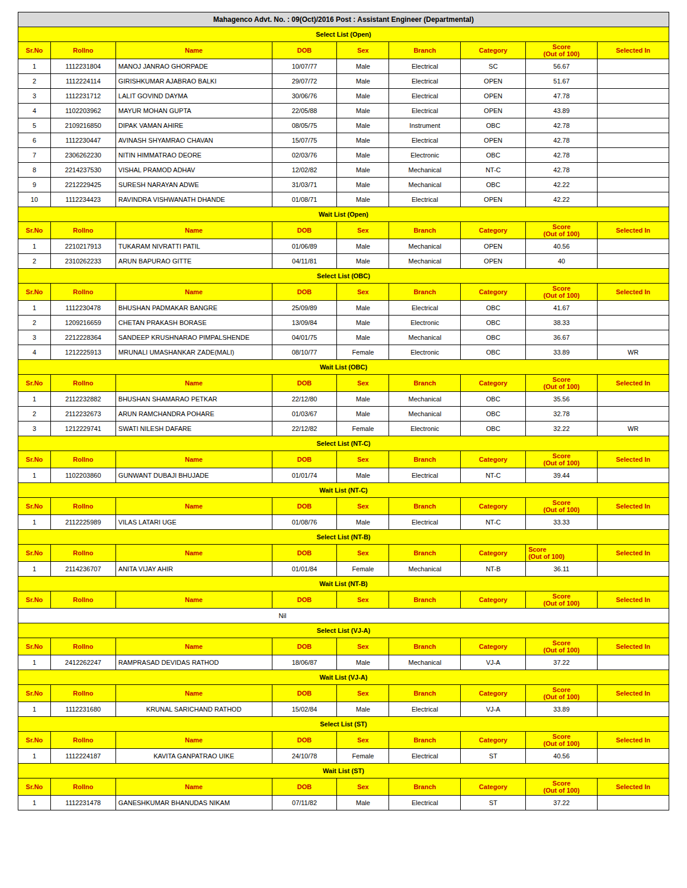| Mahagenco Advt. No. : 09(Oct)/2016 Post : Assistant Engineer (Departmental) |
| Select List (Open) |
| Sr.No | Rollno | Name | DOB | Sex | Branch | Category | Score (Out of 100) | Selected In |
| 1 | 1112231804 | MANOJ JANRAO GHORPADE | 10/07/77 | Male | Electrical | SC | 56.67 | |
| 2 | 1112224114 | GIRISHKUMAR AJABRAO BALKI | 29/07/72 | Male | Electrical | OPEN | 51.67 | |
| 3 | 1112231712 | LALIT GOVIND DAYMA | 30/06/76 | Male | Electrical | OPEN | 47.78 | |
| 4 | 1102203962 | MAYUR MOHAN GUPTA | 22/05/88 | Male | Electrical | OPEN | 43.89 | |
| 5 | 2109216850 | DIPAK VAMAN AHIRE | 08/05/75 | Male | Instrument | OBC | 42.78 | |
| 6 | 1112230447 | AVINASH SHYAMRAO CHAVAN | 15/07/75 | Male | Electrical | OPEN | 42.78 | |
| 7 | 2306262230 | NITIN HIMMATRAO DEORE | 02/03/76 | Male | Electronic | OBC | 42.78 | |
| 8 | 2214237530 | VISHAL PRAMOD ADHAV | 12/02/82 | Male | Mechanical | NT-C | 42.78 | |
| 9 | 2212229425 | SURESH NARAYAN ADWE | 31/03/71 | Male | Mechanical | OBC | 42.22 | |
| 10 | 1112234423 | RAVINDRA VISHWANATH DHANDE | 01/08/71 | Male | Electrical | OPEN | 42.22 | |
| Wait List (Open) |
| Sr.No | Rollno | Name | DOB | Sex | Branch | Category | Score (Out of 100) | Selected In |
| 1 | 2210217913 | TUKARAM NIVRATTI PATIL | 01/06/89 | Male | Mechanical | OPEN | 40.56 | |
| 2 | 2310262233 | ARUN BAPURAO GITTE | 04/11/81 | Male | Mechanical | OPEN | 40 | |
| Select List (OBC) |
| Sr.No | Rollno | Name | DOB | Sex | Branch | Category | Score (Out of 100) | Selected In |
| 1 | 1112230478 | BHUSHAN PADMAKAR BANGRE | 25/09/89 | Male | Electrical | OBC | 41.67 | |
| 2 | 1209216659 | CHETAN PRAKASH BORASE | 13/09/84 | Male | Electronic | OBC | 38.33 | |
| 3 | 2212228364 | SANDEEP KRUSHNARAO PIMPALSHENDE | 04/01/75 | Male | Mechanical | OBC | 36.67 | |
| 4 | 1212225913 | MRUNALI UMASHANKAR ZADE(MALI) | 08/10/77 | Female | Electronic | OBC | 33.89 | WR |
| Wait List (OBC) |
| Sr.No | Rollno | Name | DOB | Sex | Branch | Category | Score (Out of 100) | Selected In |
| 1 | 2112232882 | BHUSHAN SHAMARAO PETKAR | 22/12/80 | Male | Mechanical | OBC | 35.56 | |
| 2 | 2112232673 | ARUN RAMCHANDRA POHARE | 01/03/67 | Male | Mechanical | OBC | 32.78 | |
| 3 | 1212229741 | SWATI NILESH DAFARE | 22/12/82 | Female | Electronic | OBC | 32.22 | WR |
| Select List (NT-C) |
| Sr.No | Rollno | Name | DOB | Sex | Branch | Category | Score (Out of 100) | Selected In |
| 1 | 1102203860 | GUNWANT DUBAJI BHUJADE | 01/01/74 | Male | Electrical | NT-C | 39.44 | |
| Wait List (NT-C) |
| Sr.No | Rollno | Name | DOB | Sex | Branch | Category | Score (Out of 100) | Selected In |
| 1 | 2112225989 | VILAS LATARI UGE | 01/08/76 | Male | Electrical | NT-C | 33.33 | |
| Select List (NT-B) |
| Sr.No | Rollno | Name | DOB | Sex | Branch | Category | Score (Out of 100) | Selected In |
| 1 | 2114236707 | ANITA VIJAY AHIR | 01/01/84 | Female | Mechanical | NT-B | 36.11 | |
| Wait List (NT-B) |
| Sr.No | Rollno | Name | DOB | Sex | Branch | Category | Score (Out of 100) | Selected In |
| Nil |
| Select List (VJ-A) |
| Sr.No | Rollno | Name | DOB | Sex | Branch | Category | Score (Out of 100) | Selected In |
| 1 | 2412262247 | RAMPRASAD DEVIDAS RATHOD | 18/06/87 | Male | Mechanical | VJ-A | 37.22 | |
| Wait List (VJ-A) |
| Sr.No | Rollno | Name | DOB | Sex | Branch | Category | Score (Out of 100) | Selected In |
| 1 | 1112231680 | KRUNAL SARICHAND RATHOD | 15/02/84 | Male | Electrical | VJ-A | 33.89 | |
| Select List (ST) |
| Sr.No | Rollno | Name | DOB | Sex | Branch | Category | Score (Out of 100) | Selected In |
| 1 | 1112224187 | KAVITA GANPATRAO UIKE | 24/10/78 | Female | Electrical | ST | 40.56 | |
| Wait List (ST) |
| Sr.No | Rollno | Name | DOB | Sex | Branch | Category | Score (Out of 100) | Selected In |
| 1 | 1112231478 | GANESHKUMAR BHANUDAS NIKAM | 07/11/82 | Male | Electrical | ST | 37.22 | |